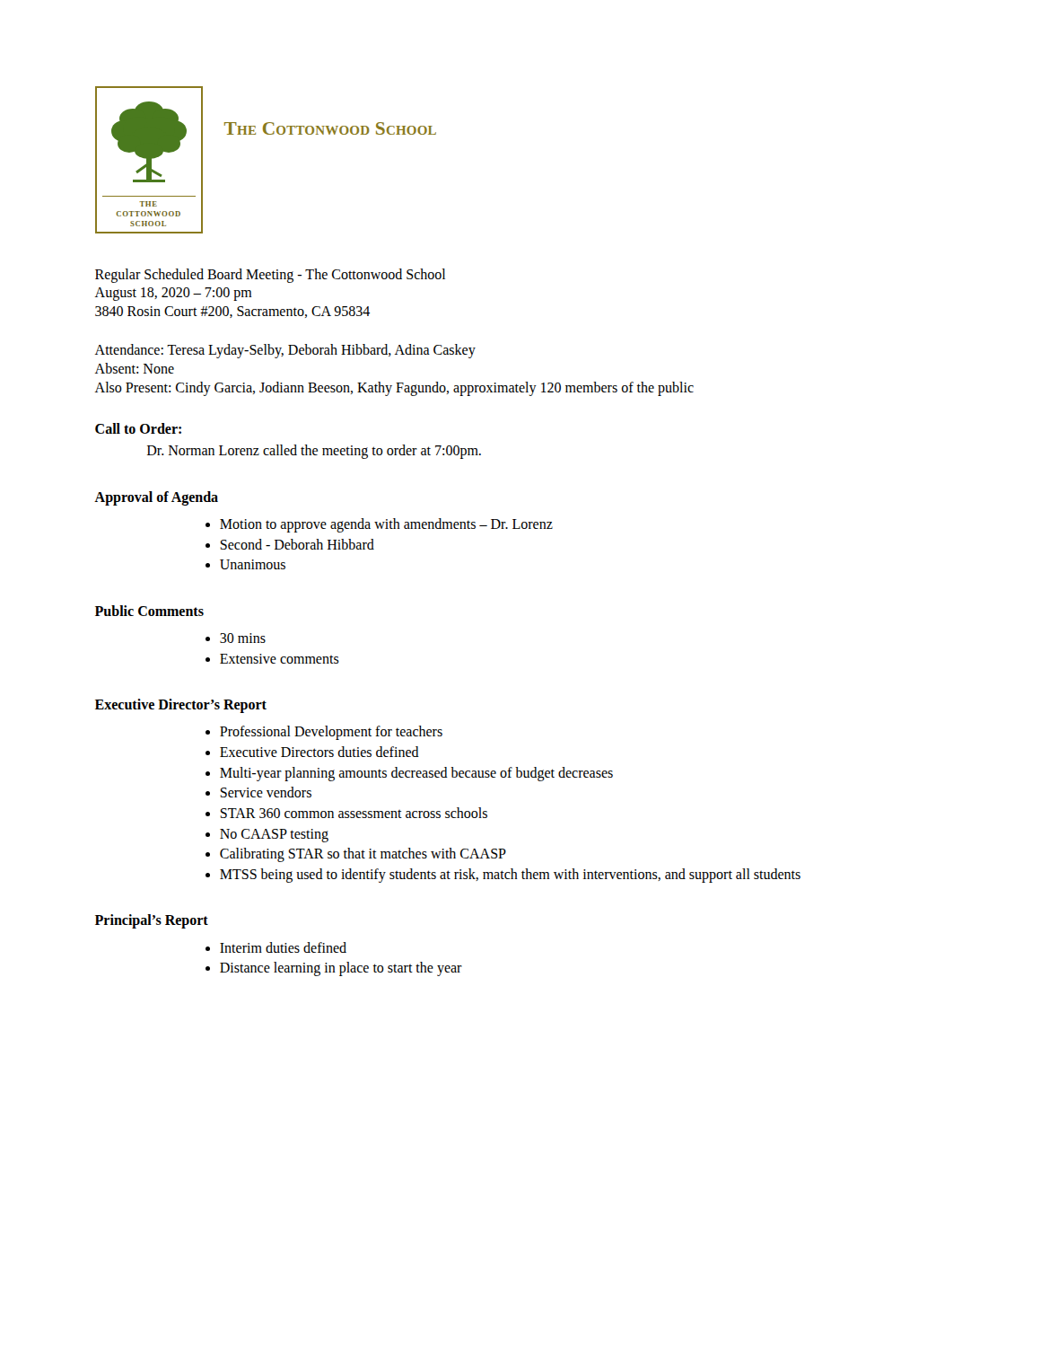THE
COTTONWOOD
SCHOOL
The Cottonwood School
Regular Scheduled Board Meeting - The Cottonwood School
August 18, 2020 – 7:00 pm
3840 Rosin Court #200, Sacramento, CA 95834
Attendance: Teresa Lyday-Selby, Deborah Hibbard, Adina Caskey
Absent: None
Also Present: Cindy Garcia, Jodiann Beeson, Kathy Fagundo, approximately 120 members of the public
Call to Order:
Dr. Norman Lorenz called the meeting to order at 7:00pm.
Approval of Agenda
Motion to approve agenda with amendments – Dr. Lorenz
Second - Deborah Hibbard
Unanimous
Public Comments
30 mins
Extensive comments
Executive Director’s Report
Professional Development for teachers
Executive Directors duties defined
Multi-year planning amounts decreased because of budget decreases
Service vendors
STAR 360 common assessment across schools
No CAASP testing
Calibrating STAR so that it matches with CAASP
MTSS being used to identify students at risk, match them with interventions, and support all students
Principal’s Report
Interim duties defined
Distance learning in place to start the year